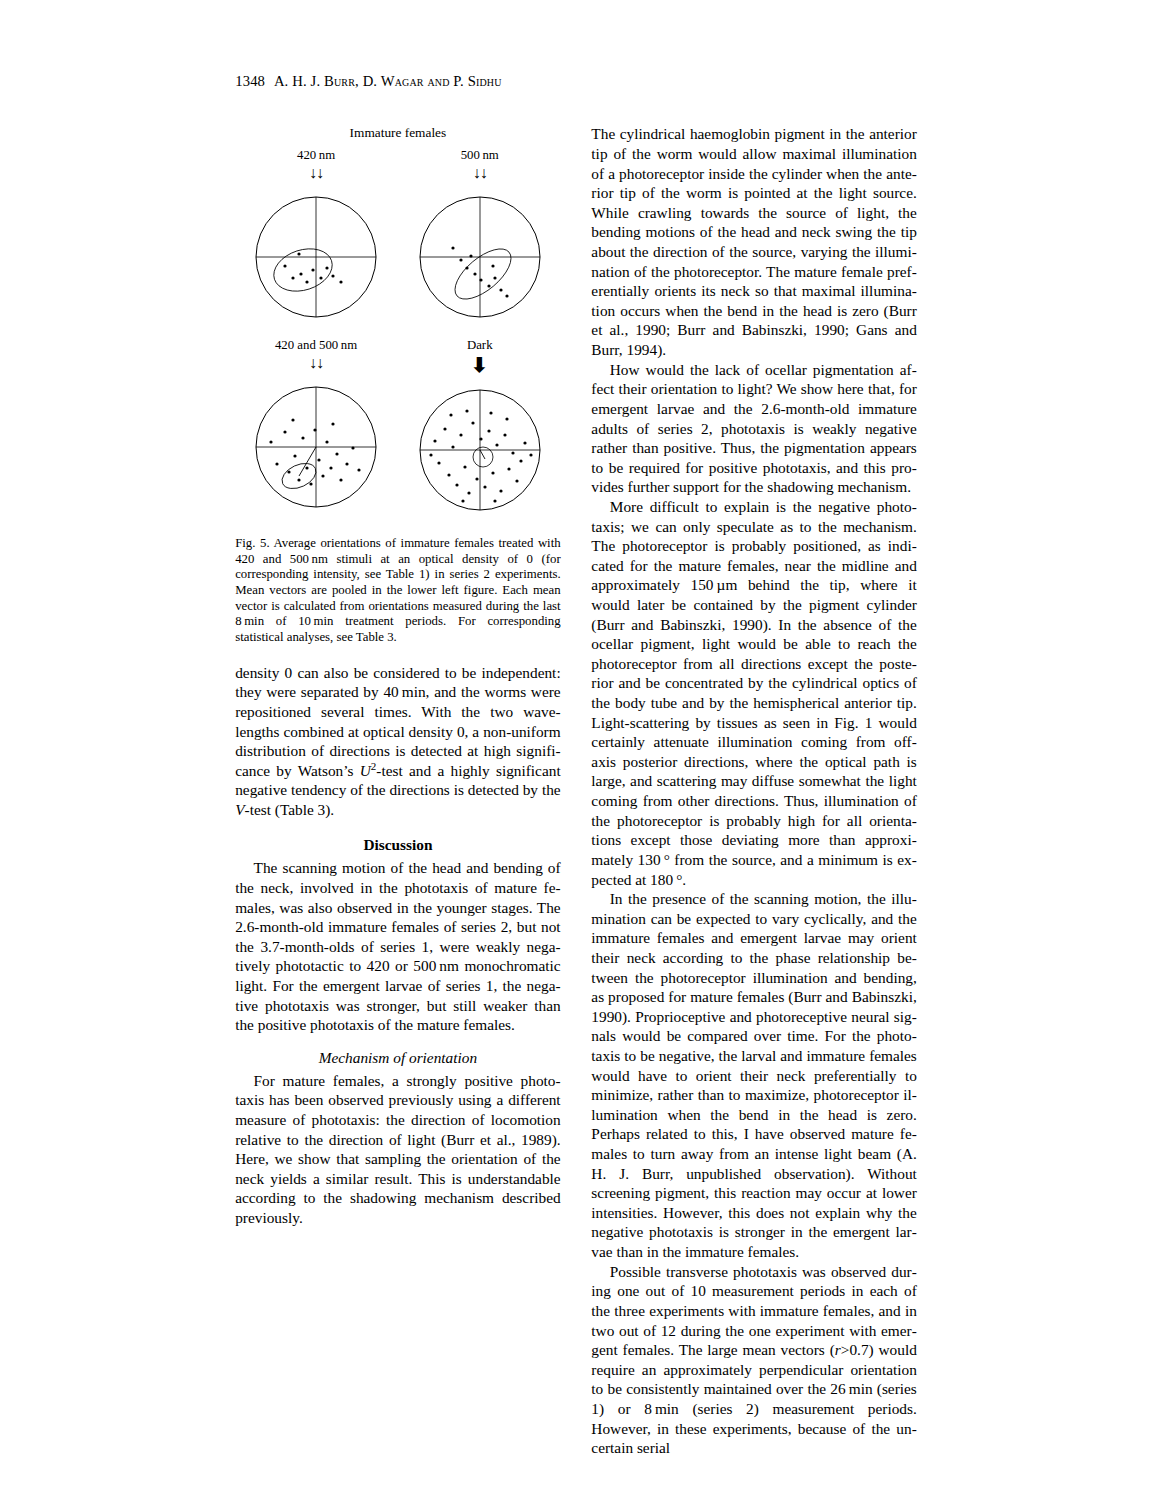1348 A. H. J. Burr, D. Wagar and P. Sidhu
Immature females
420 nm
↓↓
500 nm
↓↓
420 and 500 nm
↓↓
Dark
⬇
Fig. 5. Average orientations of immature females treated with 420 and 500 nm stimuli at an optical density of 0 (for corresponding intensity, see Table 1) in series 2 experiments. Mean vectors are pooled in the lower left figure. Each mean vector is calculated from orientations measured during the last 8 min of 10 min treatment periods. For corresponding statistical analyses, see Table 3.
density 0 can also be considered to be independent: they were separated by 40 min, and the worms were repositioned several times. With the two wavelengths combined at optical density 0, a non-uniform distribution of directions is detected at high significance by Watson’s U2-test and a highly significant negative tendency of the directions is detected by the V-test (Table 3).
Discussion
The scanning motion of the head and bending of the neck, involved in the phototaxis of mature females, was also observed in the younger stages. The 2.6-month-old immature females of series 2, but not the 3.7-month-olds of series 1, were weakly negatively phototactic to 420 or 500 nm monochromatic light. For the emergent larvae of series 1, the negative phototaxis was stronger, but still weaker than the positive phototaxis of the mature females.
Mechanism of orientation
For mature females, a strongly positive phototaxis has been observed previously using a different measure of phototaxis: the direction of locomotion relative to the direction of light (Burr et al., 1989). Here, we show that sampling the orientation of the neck yields a similar result. This is understandable according to the shadowing mechanism described previously.
The cylindrical haemoglobin pigment in the anterior tip of the worm would allow maximal illumination of a photoreceptor inside the cylinder when the anterior tip of the worm is pointed at the light source. While crawling towards the source of light, the bending motions of the head and neck swing the tip about the direction of the source, varying the illumination of the photoreceptor. The mature female preferentially orients its neck so that maximal illumination occurs when the bend in the head is zero (Burr et al., 1990; Burr and Babinszki, 1990; Gans and Burr, 1994).
How would the lack of ocellar pigmentation affect their orientation to light? We show here that, for emergent larvae and the 2.6-month-old immature adults of series 2, phototaxis is weakly negative rather than positive. Thus, the pigmentation appears to be required for positive phototaxis, and this provides further support for the shadowing mechanism.
More difficult to explain is the negative phototaxis; we can only speculate as to the mechanism. The photoreceptor is probably positioned, as indicated for the mature females, near the midline and approximately 150 µm behind the tip, where it would later be contained by the pigment cylinder (Burr and Babinszki, 1990). In the absence of the ocellar pigment, light would be able to reach the photoreceptor from all directions except the posterior and be concentrated by the cylindrical optics of the body tube and by the hemispherical anterior tip. Light-scattering by tissues as seen in Fig. 1 would certainly attenuate illumination coming from off-axis posterior directions, where the optical path is large, and scattering may diffuse somewhat the light coming from other directions. Thus, illumination of the photoreceptor is probably high for all orientations except those deviating more than approximately 130 ° from the source, and a minimum is expected at 180 °.
In the presence of the scanning motion, the illumination can be expected to vary cyclically, and the immature females and emergent larvae may orient their neck according to the phase relationship between the photoreceptor illumination and bending, as proposed for mature females (Burr and Babinszki, 1990). Proprioceptive and photoreceptive neural signals would be compared over time. For the phototaxis to be negative, the larval and immature females would have to orient their neck preferentially to minimize, rather than to maximize, photoreceptor illumination when the bend in the head is zero. Perhaps related to this, I have observed mature females to turn away from an intense light beam (A. H. J. Burr, unpublished observation). Without screening pigment, this reaction may occur at lower intensities. However, this does not explain why the negative phototaxis is stronger in the emergent larvae than in the immature females.
Possible transverse phototaxis was observed during one out of 10 measurement periods in each of the three experiments with immature females, and in two out of 12 during the one experiment with emergent females. The large mean vectors (r>0.7) would require an approximately perpendicular orientation to be consistently maintained over the 26 min (series 1) or 8 min (series 2) measurement periods. However, in these experiments, because of the uncertain serial